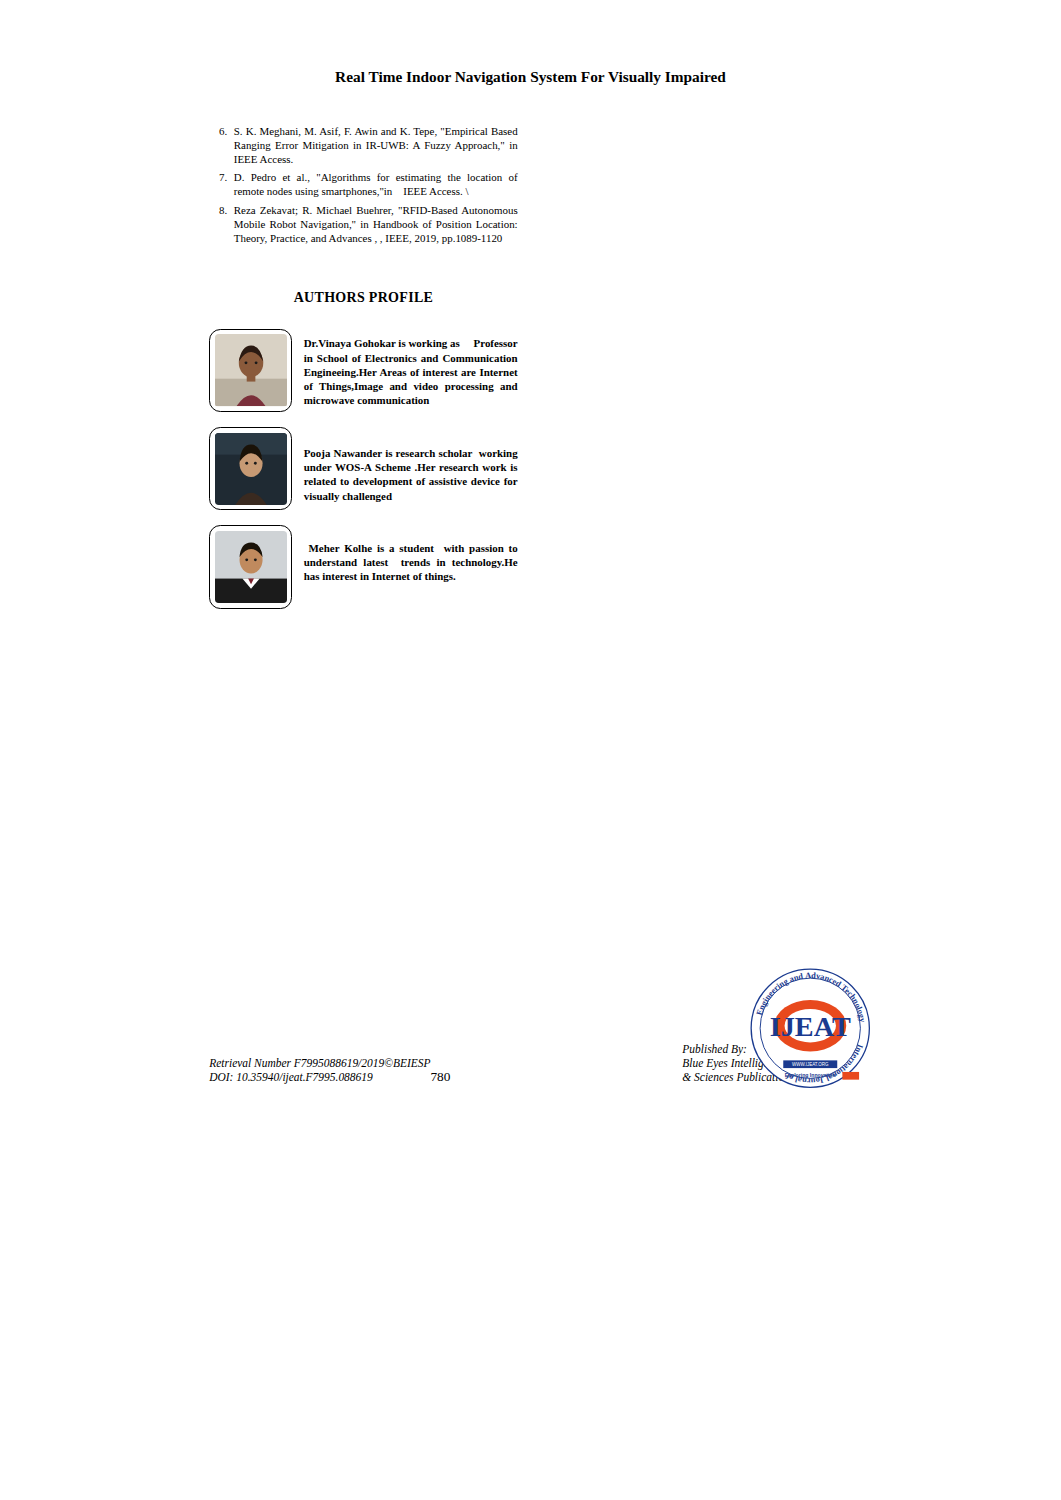Real Time Indoor Navigation System For Visually Impaired
S. K. Meghani, M. Asif, F. Awin and K. Tepe, "Empirical Based Ranging Error Mitigation in IR-UWB: A Fuzzy Approach," in IEEE Access.
D. Pedro et al., "Algorithms for estimating the location of remote nodes using smartphones,"in IEEE Access. \
Reza Zekavat; R. Michael Buehrer, "RFID-Based Autonomous Mobile Robot Navigation," in Handbook of Position Location: Theory, Practice, and Advances , , IEEE, 2019, pp.1089-1120
AUTHORS PROFILE
Dr.Vinaya Gohokar is working as Professor in School of Electronics and Communication Engineeing.Her Areas of interest are Internet of Things,Image and video processing and microwave communication
Pooja Nawander is research scholar working under WOS-A Scheme .Her research work is related to development of assistive device for visually challenged
Meher Kolhe is a student with passion to understand latest trends in technology.He has interest in Internet of things.
Retrieval Number F7995088619/2019©BEIESP
DOI: 10.35940/ijeat.F7995.088619
780
Published By:
Blue Eyes Intelligence Engineering
& Sciences Publication
Engineering and Advanced Technology International Journal of IJEAT WWW.IJEAT.ORG Exploring Innovation